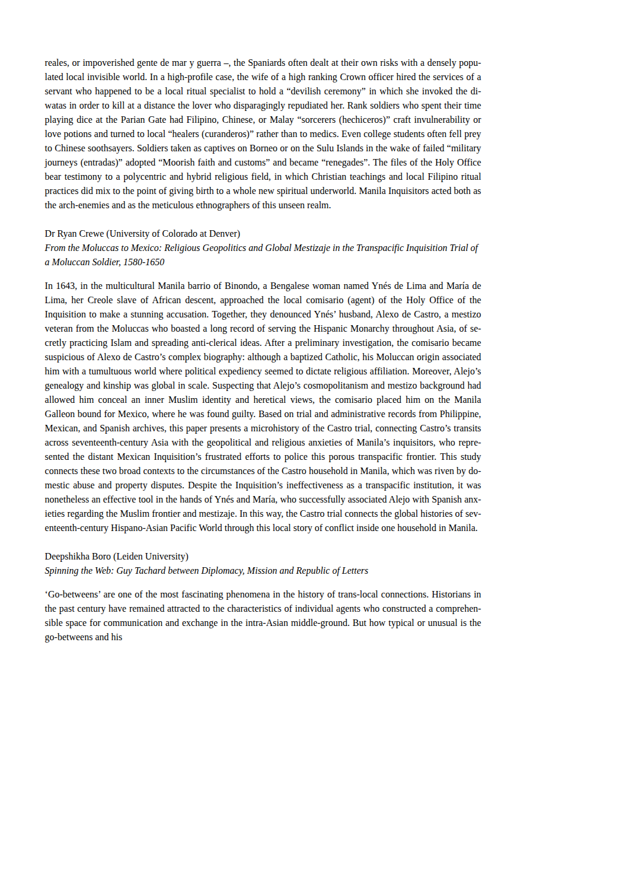reales, or impoverished gente de mar y guerra –, the Spaniards often dealt at their own risks with a densely populated local invisible world. In a high-profile case, the wife of a high ranking Crown officer hired the services of a servant who happened to be a local ritual specialist to hold a “devilish ceremony” in which she invoked the diwatas in order to kill at a distance the lover who disparagingly repudiated her. Rank soldiers who spent their time playing dice at the Parian Gate had Filipino, Chinese, or Malay “sorcerers (hechiceros)” craft invulnerability or love potions and turned to local “healers (curanderos)” rather than to medics. Even college students often fell prey to Chinese soothsayers. Soldiers taken as captives on Borneo or on the Sulu Islands in the wake of failed “military journeys (entradas)” adopted “Moorish faith and customs” and became “renegades”. The files of the Holy Office bear testimony to a polycentric and hybrid religious field, in which Christian teachings and local Filipino ritual practices did mix to the point of giving birth to a whole new spiritual underworld. Manila Inquisitors acted both as the arch-enemies and as the meticulous ethnographers of this unseen realm.
Dr Ryan Crewe (University of Colorado at Denver)
From the Moluccas to Mexico: Religious Geopolitics and Global Mestizaje in the Transpacific Inquisition Trial of a Moluccan Soldier, 1580-1650
In 1643, in the multicultural Manila barrio of Binondo, a Bengalese woman named Ynés de Lima and María de Lima, her Creole slave of African descent, approached the local comisario (agent) of the Holy Office of the Inquisition to make a stunning accusation. Together, they denounced Ynés’ husband, Alexo de Castro, a mestizo veteran from the Moluccas who boasted a long record of serving the Hispanic Monarchy throughout Asia, of secretly practicing Islam and spreading anti-clerical ideas. After a preliminary investigation, the comisario became suspicious of Alexo de Castro’s complex biography: although a baptized Catholic, his Moluccan origin associated him with a tumultuous world where political expediency seemed to dictate religious affiliation. Moreover, Alejo’s genealogy and kinship was global in scale. Suspecting that Alejo’s cosmopolitanism and mestizo background had allowed him conceal an inner Muslim identity and heretical views, the comisario placed him on the Manila Galleon bound for Mexico, where he was found guilty. Based on trial and administrative records from Philippine, Mexican, and Spanish archives, this paper presents a microhistory of the Castro trial, connecting Castro’s transits across seventeenth-century Asia with the geopolitical and religious anxieties of Manila’s inquisitors, who represented the distant Mexican Inquisition’s frustrated efforts to police this porous transpacific frontier. This study connects these two broad contexts to the circumstances of the Castro household in Manila, which was riven by domestic abuse and property disputes. Despite the Inquisition’s ineffectiveness as a transpacific institution, it was nonetheless an effective tool in the hands of Ynés and María, who successfully associated Alejo with Spanish anxieties regarding the Muslim frontier and mestizaje. In this way, the Castro trial connects the global histories of seventeenth-century Hispano-Asian Pacific World through this local story of conflict inside one household in Manila.
Deepshikha Boro (Leiden University)
Spinning the Web: Guy Tachard between Diplomacy, Mission and Republic of Letters
‘Go-betweens’ are one of the most fascinating phenomena in the history of trans-local connections. Historians in the past century have remained attracted to the characteristics of individual agents who constructed a comprehensible space for communication and exchange in the intra-Asian middle-ground. But how typical or unusual is the go-betweens and his